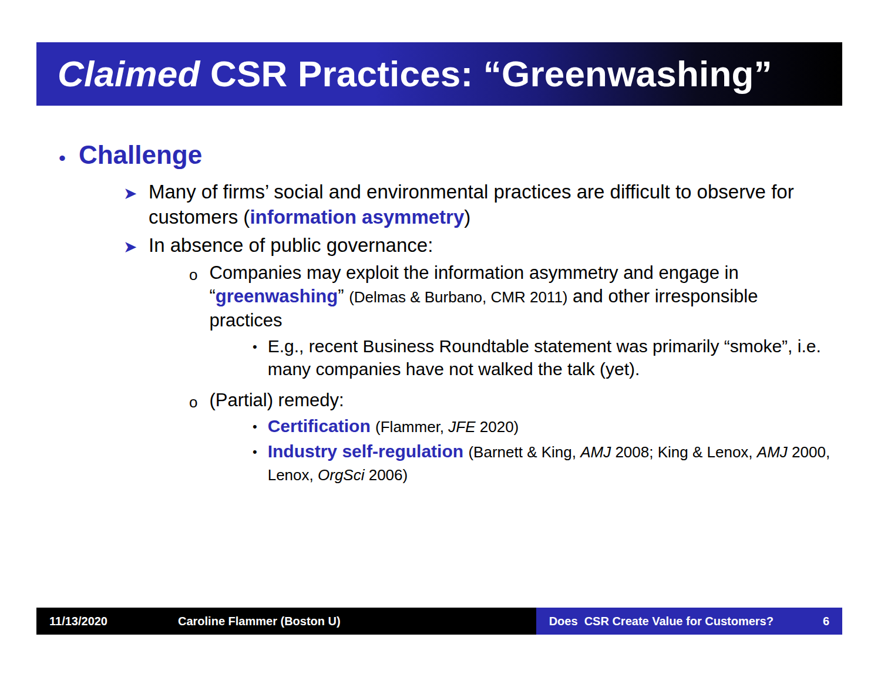Claimed CSR Practices: “Greenwashing”
•
Challenge
➤
Many of firms’ social and environmental practices are difficult to observe for customers (information asymmetry)
➤
In absence of public governance:
o
Companies may exploit the information asymmetry and engage in
“greenwashing” (Delmas & Burbano, CMR 2011) and other irresponsible practices
•
E.g., recent Business Roundtable statement was primarily “smoke”, i.e. many companies have not walked the talk (yet).
o
(Partial) remedy:
•
Certification (Flammer, JFE 2020)
•
Industry self-regulation (Barnett & King, AMJ 2008; King & Lenox, AMJ 2000, Lenox, OrgSci 2006)
11/13/2020 Caroline Flammer (Boston U)
Does CSR Create Value for Customers? 6